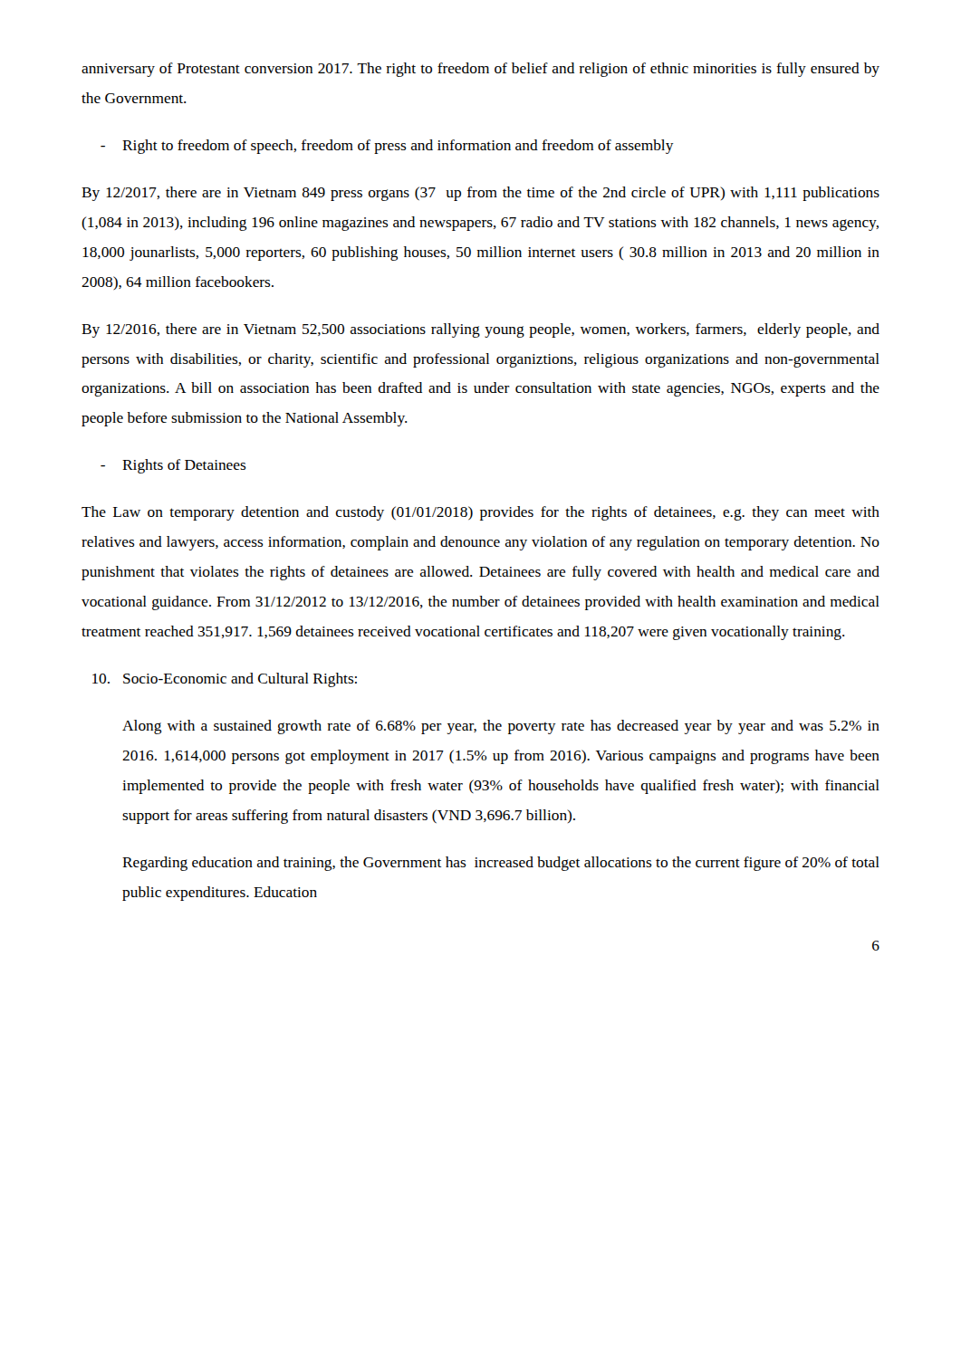anniversary of Protestant conversion 2017. The right to freedom of belief and religion of ethnic minorities is fully ensured by the Government.
Right to freedom of speech, freedom of press and information and freedom of assembly
By 12/2017, there are in Vietnam 849 press organs (37 up from the time of the 2nd circle of UPR) with 1,111 publications (1,084 in 2013), including 196 online magazines and newspapers, 67 radio and TV stations with 182 channels, 1 news agency, 18,000 jounarlists, 5,000 reporters, 60 publishing houses, 50 million internet users ( 30.8 million in 2013 and 20 million in 2008), 64 million facebookers.
By 12/2016, there are in Vietnam 52,500 associations rallying young people, women, workers, farmers, elderly people, and persons with disabilities, or charity, scientific and professional organiztions, religious organizations and non-governmental organizations. A bill on association has been drafted and is under consultation with state agencies, NGOs, experts and the people before submission to the National Assembly.
Rights of Detainees
The Law on temporary detention and custody (01/01/2018) provides for the rights of detainees, e.g. they can meet with relatives and lawyers, access information, complain and denounce any violation of any regulation on temporary detention. No punishment that violates the rights of detainees are allowed. Detainees are fully covered with health and medical care and vocational guidance. From 31/12/2012 to 13/12/2016, the number of detainees provided with health examination and medical treatment reached 351,917. 1,569 detainees received vocational certificates and 118,207 were given vocationally training.
10. Socio-Economic and Cultural Rights:
Along with a sustained growth rate of 6.68% per year, the poverty rate has decreased year by year and was 5.2% in 2016. 1,614,000 persons got employment in 2017 (1.5% up from 2016). Various campaigns and programs have been implemented to provide the people with fresh water (93% of households have qualified fresh water); with financial support for areas suffering from natural disasters (VND 3,696.7 billion).
Regarding education and training, the Government has increased budget allocations to the current figure of 20% of total public expenditures. Education
6